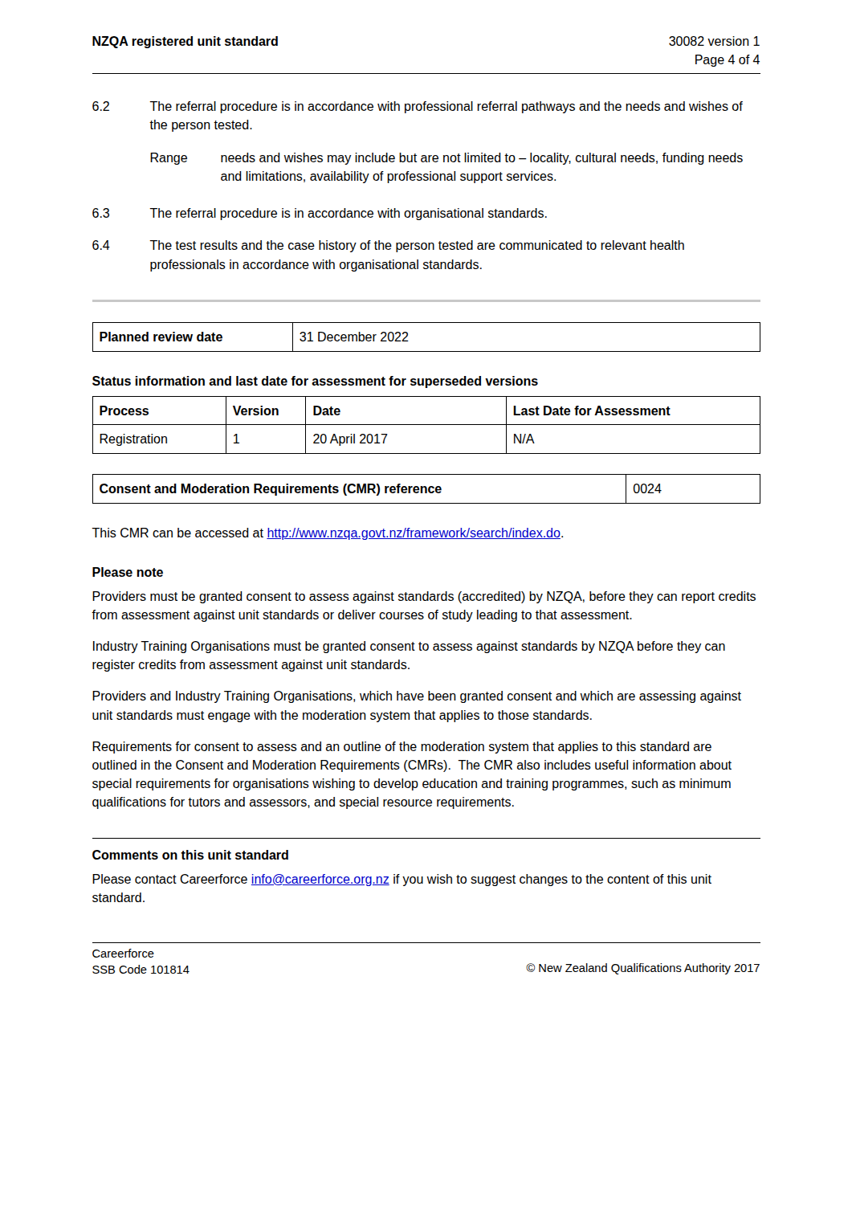NZQA registered unit standard
30082 version 1
Page 4 of 4
6.2
The referral procedure is in accordance with professional referral pathways and the needs and wishes of the person tested.
Range
needs and wishes may include but are not limited to – locality, cultural needs, funding needs and limitations, availability of professional support services.
6.3
The referral procedure is in accordance with organisational standards.
6.4
The test results and the case history of the person tested are communicated to relevant health professionals in accordance with organisational standards.
| Planned review date | 31 December 2022 |
Status information and last date for assessment for superseded versions
| Process | Version | Date | Last Date for Assessment |
| --- | --- | --- | --- |
| Registration | 1 | 20 April 2017 | N/A |
| Consent and Moderation Requirements (CMR) reference | 0024 |
This CMR can be accessed at http://www.nzqa.govt.nz/framework/search/index.do.
Please note
Providers must be granted consent to assess against standards (accredited) by NZQA, before they can report credits from assessment against unit standards or deliver courses of study leading to that assessment.
Industry Training Organisations must be granted consent to assess against standards by NZQA before they can register credits from assessment against unit standards.
Providers and Industry Training Organisations, which have been granted consent and which are assessing against unit standards must engage with the moderation system that applies to those standards.
Requirements for consent to assess and an outline of the moderation system that applies to this standard are outlined in the Consent and Moderation Requirements (CMRs). The CMR also includes useful information about special requirements for organisations wishing to develop education and training programmes, such as minimum qualifications for tutors and assessors, and special resource requirements.
Comments on this unit standard
Please contact Careerforce info@careerforce.org.nz if you wish to suggest changes to the content of this unit standard.
Careerforce
SSB Code 101814
© New Zealand Qualifications Authority 2017